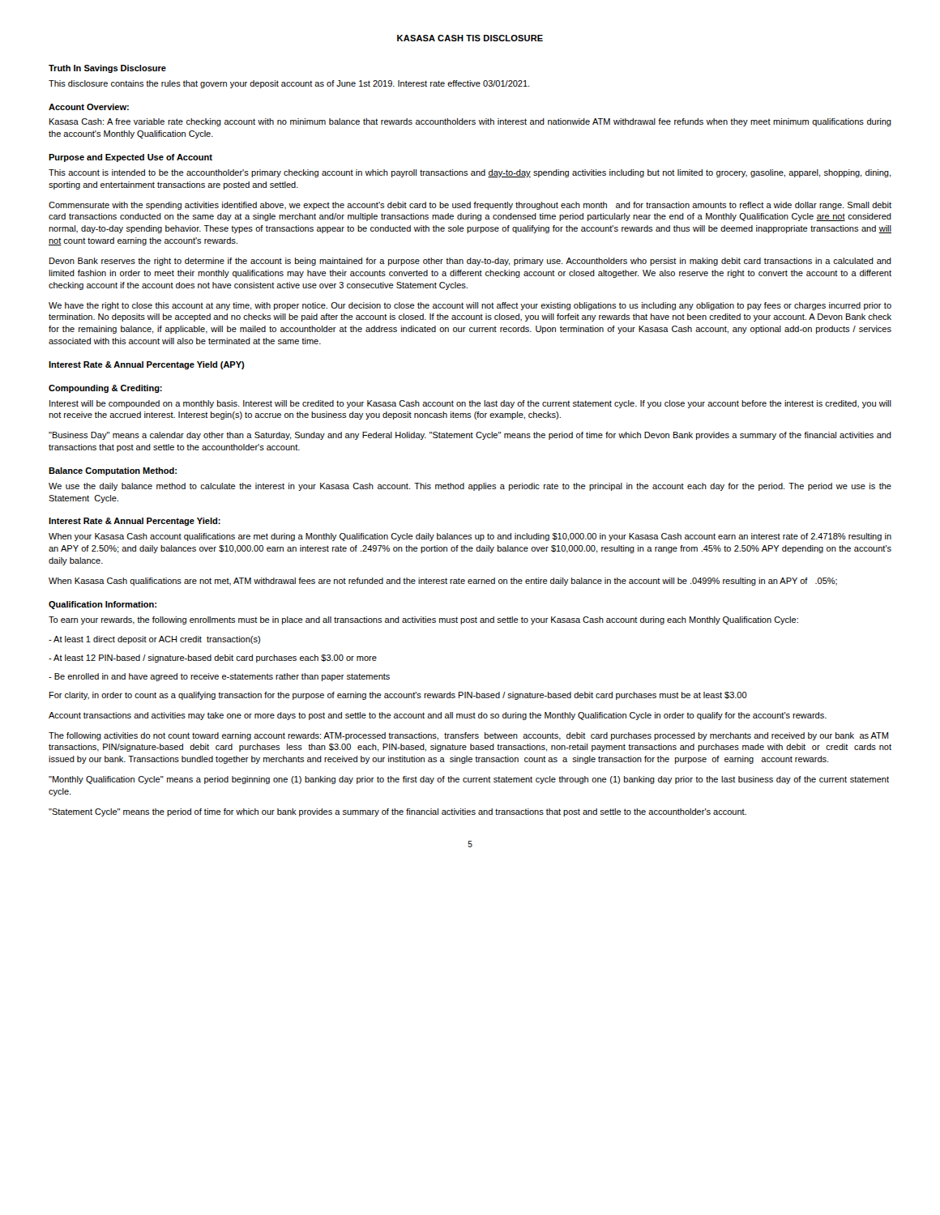KASASA CASH TIS DISCLOSURE
Truth In Savings Disclosure
This disclosure contains the rules that govern your deposit account as of June 1st 2019. Interest rate effective 03/01/2021.
Account Overview:
Kasasa Cash: A free variable rate checking account with no minimum balance that rewards accountholders with interest and nationwide ATM withdrawal fee refunds when they meet minimum qualifications during the account's Monthly Qualification Cycle.
Purpose and Expected Use of Account
This account is intended to be the accountholder's primary checking account in which payroll transactions and day-to-day spending activities including but not limited to grocery, gasoline, apparel, shopping, dining, sporting and entertainment transactions are posted and settled.
Commensurate with the spending activities identified above, we expect the account's debit card to be used frequently throughout each month and for transaction amounts to reflect a wide dollar range. Small debit card transactions conducted on the same day at a single merchant and/or multiple transactions made during a condensed time period particularly near the end of a Monthly Qualification Cycle are not considered normal, day-to-day spending behavior. These types of transactions appear to be conducted with the sole purpose of qualifying for the account's rewards and thus will be deemed inappropriate transactions and will not count toward earning the account's rewards.
Devon Bank reserves the right to determine if the account is being maintained for a purpose other than day-to-day, primary use. Accountholders who persist in making debit card transactions in a calculated and limited fashion in order to meet their monthly qualifications may have their accounts converted to a different checking account or closed altogether. We also reserve the right to convert the account to a different checking account if the account does not have consistent active use over 3 consecutive Statement Cycles.
We have the right to close this account at any time, with proper notice. Our decision to close the account will not affect your existing obligations to us including any obligation to pay fees or charges incurred prior to termination. No deposits will be accepted and no checks will be paid after the account is closed. If the account is closed, you will forfeit any rewards that have not been credited to your account. A Devon Bank check for the remaining balance, if applicable, will be mailed to accountholder at the address indicated on our current records. Upon termination of your Kasasa Cash account, any optional add-on products / services associated with this account will also be terminated at the same time.
Interest Rate & Annual Percentage Yield (APY)
Compounding & Crediting:
Interest will be compounded on a monthly basis. Interest will be credited to your Kasasa Cash account on the last day of the current statement cycle. If you close your account before the interest is credited, you will not receive the accrued interest. Interest begin(s) to accrue on the business day you deposit noncash items (for example, checks).
"Business Day" means a calendar day other than a Saturday, Sunday and any Federal Holiday. "Statement Cycle" means the period of time for which Devon Bank provides a summary of the financial activities and transactions that post and settle to the accountholder's account.
Balance Computation Method:
We use the daily balance method to calculate the interest in your Kasasa Cash account. This method applies a periodic rate to the principal in the account each day for the period. The period we use is the Statement Cycle.
Interest Rate & Annual Percentage Yield:
When your Kasasa Cash account qualifications are met during a Monthly Qualification Cycle daily balances up to and including $10,000.00 in your Kasasa Cash account earn an interest rate of 2.4718% resulting in an APY of 2.50%; and daily balances over $10,000.00 earn an interest rate of .2497% on the portion of the daily balance over $10,000.00, resulting in a range from .45% to 2.50% APY depending on the account's daily balance.
When Kasasa Cash qualifications are not met, ATM withdrawal fees are not refunded and the interest rate earned on the entire daily balance in the account will be .0499% resulting in an APY of .05%;
Qualification Information:
To earn your rewards, the following enrollments must be in place and all transactions and activities must post and settle to your Kasasa Cash account during each Monthly Qualification Cycle:
- At least 1 direct deposit or ACH credit transaction(s)
- At least 12 PIN-based / signature-based debit card purchases each $3.00 or more
- Be enrolled in and have agreed to receive e-statements rather than paper statements
For clarity, in order to count as a qualifying transaction for the purpose of earning the account's rewards PIN-based / signature-based debit card purchases must be at least $3.00
Account transactions and activities may take one or more days to post and settle to the account and all must do so during the Monthly Qualification Cycle in order to qualify for the account's rewards.
The following activities do not count toward earning account rewards: ATM-processed transactions, transfers between accounts, debit card purchases processed by merchants and received by our bank as ATM transactions, PIN/signature-based debit card purchases less than $3.00 each, PIN-based, signature based transactions, non-retail payment transactions and purchases made with debit or credit cards not issued by our bank. Transactions bundled together by merchants and received by our institution as a single transaction count as a single transaction for the purpose of earning account rewards.
"Monthly Qualification Cycle" means a period beginning one (1) banking day prior to the first day of the current statement cycle through one (1) banking day prior to the last business day of the current statement cycle.
"Statement Cycle" means the period of time for which our bank provides a summary of the financial activities and transactions that post and settle to the accountholder's account.
5